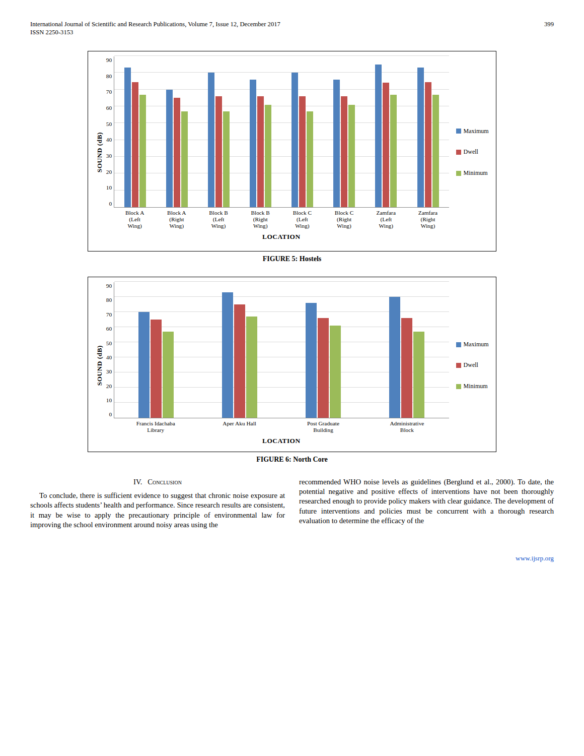International Journal of Scientific and Research Publications, Volume 7, Issue 12, December 2017
ISSN 2250-3153
399
SOUND (dB)
9080706050 403020100
Block A
(Left
Wing)
Block A
(Right
Wing)
Block B
(Left
Wing)
Block B
(Right
Wing)
Block C
(Left
Wing)
Block C
(Right
Wing)
Zamfara
(Left
Wing)
Zamfara
(Right
Wing)
LOCATION
Maximum
Dwell
Minimum
FIGURE 5: Hostels
SOUND (dB)
9080706050 403020100
Francis Idachaba
Library
Aper Aku Hall
Post Graduate
Building
Administrative
Block
LOCATION
Maximum
Dwell
Minimum
FIGURE 6: North Core
IV. Conclusion
To conclude, there is sufficient evidence to suggest that chronic noise exposure at schools affects students’ health and performance. Since research results are consistent, it may be wise to apply the precautionary principle of environmental law for improving the school environment around noisy areas using the
recommended WHO noise levels as guidelines (Berglund et al., 2000). To date, the potential negative and positive effects of interventions have not been thoroughly researched enough to provide policy makers with clear guidance. The development of future interventions and policies must be concurrent with a thorough research evaluation to determine the efficacy of the
www.ijsrp.org